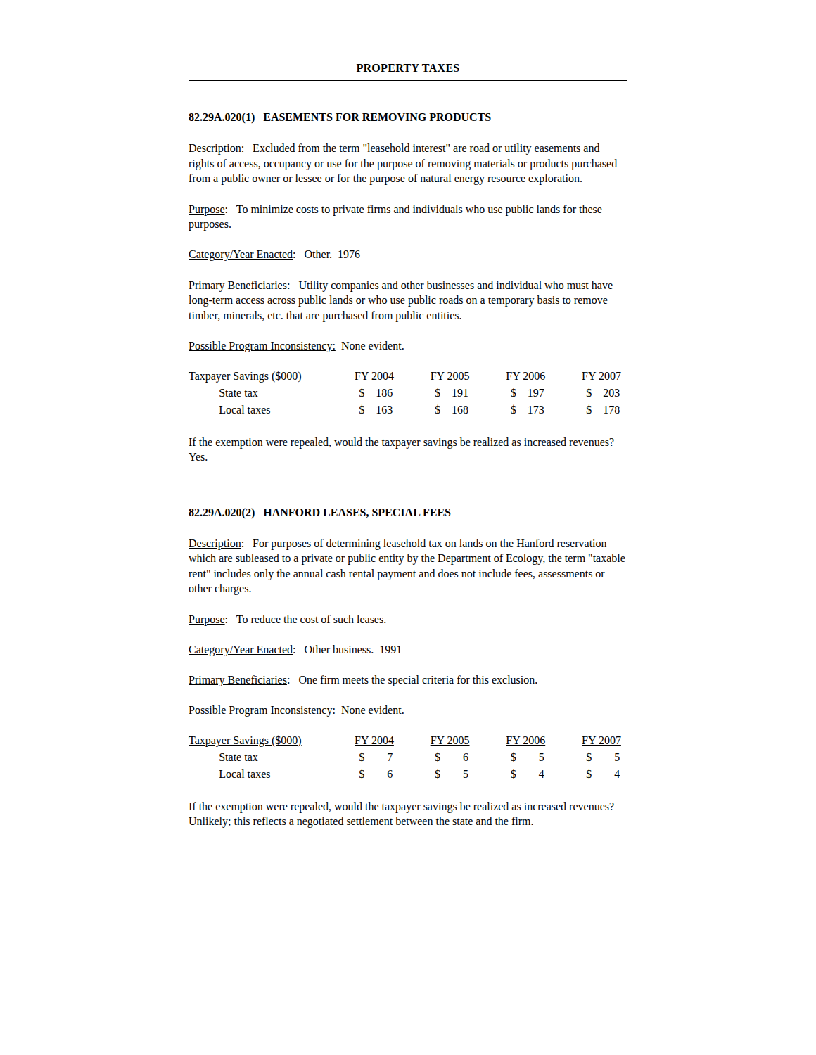PROPERTY TAXES
82.29A.020(1) EASEMENTS FOR REMOVING PRODUCTS
Description: Excluded from the term "leasehold interest" are road or utility easements and rights of access, occupancy or use for the purpose of removing materials or products purchased from a public owner or lessee or for the purpose of natural energy resource exploration.
Purpose: To minimize costs to private firms and individuals who use public lands for these purposes.
Category/Year Enacted: Other. 1976
Primary Beneficiaries: Utility companies and other businesses and individual who must have long-term access across public lands or who use public roads on a temporary basis to remove timber, minerals, etc. that are purchased from public entities.
Possible Program Inconsistency: None evident.
| Taxpayer Savings ($000) | FY 2004 | FY 2005 | FY 2006 | FY 2007 |
| --- | --- | --- | --- | --- |
| State tax | $ 186 | $ 191 | $ 197 | $ 203 |
| Local taxes | $ 163 | $ 168 | $ 173 | $ 178 |
If the exemption were repealed, would the taxpayer savings be realized as increased revenues? Yes.
82.29A.020(2) HANFORD LEASES, SPECIAL FEES
Description: For purposes of determining leasehold tax on lands on the Hanford reservation which are subleased to a private or public entity by the Department of Ecology, the term "taxable rent" includes only the annual cash rental payment and does not include fees, assessments or other charges.
Purpose: To reduce the cost of such leases.
Category/Year Enacted: Other business. 1991
Primary Beneficiaries: One firm meets the special criteria for this exclusion.
Possible Program Inconsistency: None evident.
| Taxpayer Savings ($000) | FY 2004 | FY 2005 | FY 2006 | FY 2007 |
| --- | --- | --- | --- | --- |
| State tax | $ 7 | $ 6 | $ 5 | $ 5 |
| Local taxes | $ 6 | $ 5 | $ 4 | $ 4 |
If the exemption were repealed, would the taxpayer savings be realized as increased revenues?
Unlikely; this reflects a negotiated settlement between the state and the firm.